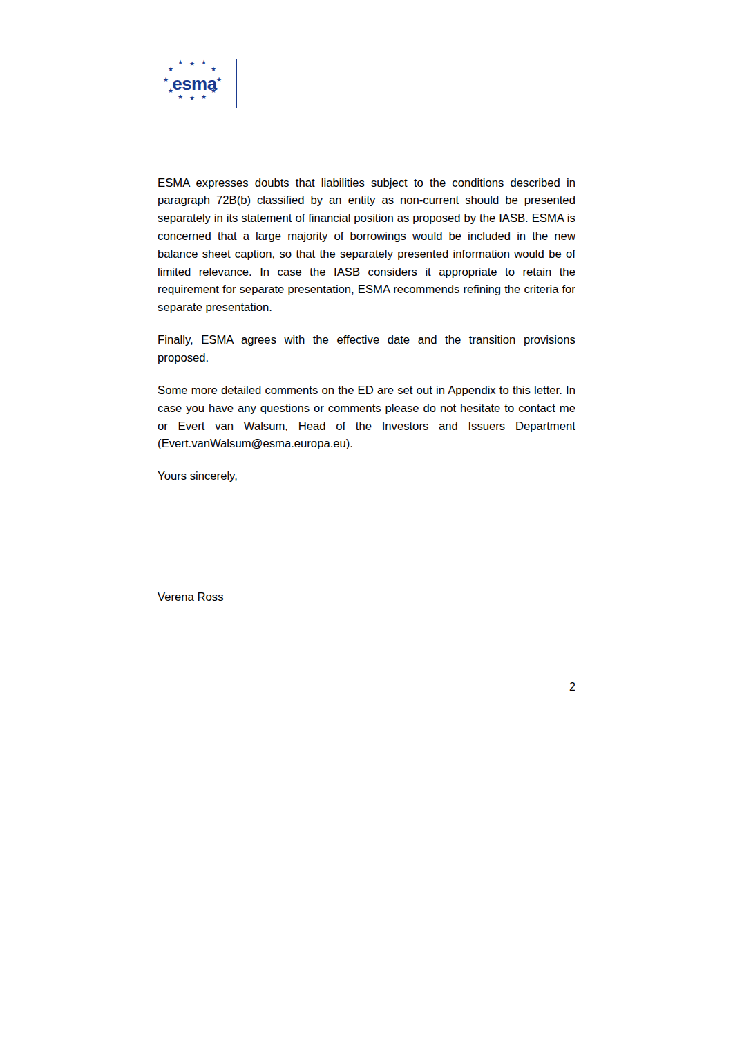★ ★ ★ ★ ★ ★ ★ ★ ★ ★ ★ ★
esma
ESMA expresses doubts that liabilities subject to the conditions described in paragraph 72B(b) classified by an entity as non-current should be presented separately in its statement of financial position as proposed by the IASB. ESMA is concerned that a large majority of borrowings would be included in the new balance sheet caption, so that the separately presented information would be of limited relevance. In case the IASB considers it appropriate to retain the requirement for separate presentation, ESMA recommends refining the criteria for separate presentation.
Finally, ESMA agrees with the effective date and the transition provisions proposed.
Some more detailed comments on the ED are set out in Appendix to this letter. In case you have any questions or comments please do not hesitate to contact me or Evert van Walsum, Head of the Investors and Issuers Department (Evert.vanWalsum@esma.europa.eu).
Yours sincerely,
Verena Ross
2